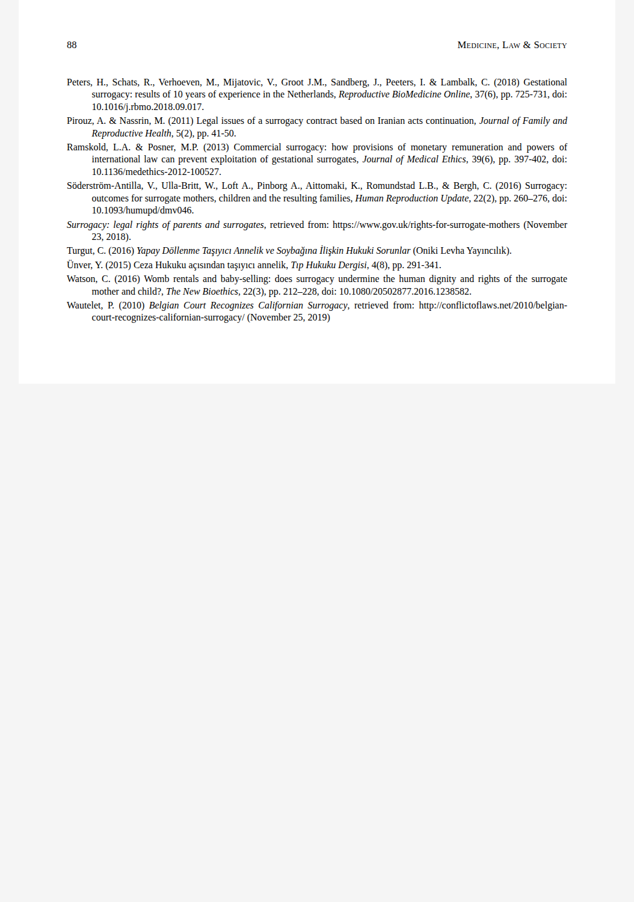88 Medicine, Law & Society
Peters, H., Schats, R., Verhoeven, M., Mijatovic, V., Groot J.M., Sandberg, J., Peeters, I. & Lambalk, C. (2018) Gestational surrogacy: results of 10 years of experience in the Netherlands, Reproductive BioMedicine Online, 37(6), pp. 725-731, doi: 10.1016/j.rbmo.2018.09.017.
Pirouz, A. & Nassrin, M. (2011) Legal issues of a surrogacy contract based on Iranian acts continuation, Journal of Family and Reproductive Health, 5(2), pp. 41-50.
Ramskold, L.A. & Posner, M.P. (2013) Commercial surrogacy: how provisions of monetary remuneration and powers of international law can prevent exploitation of gestational surrogates, Journal of Medical Ethics, 39(6), pp. 397-402, doi: 10.1136/medethics-2012-100527.
Söderström-Antilla, V., Ulla-Britt, W., Loft A., Pinborg A., Aittomaki, K., Romundstad L.B., & Bergh, C. (2016) Surrogacy: outcomes for surrogate mothers, children and the resulting families, Human Reproduction Update, 22(2), pp. 260–276, doi: 10.1093/humupd/dmv046.
Surrogacy: legal rights of parents and surrogates, retrieved from: https://www.gov.uk/rights-for-surrogate-mothers (November 23, 2018).
Turgut, C. (2016) Yapay Döllenme Taşıyıcı Annelik ve Soybağına İlişkin Hukuki Sorunlar (Oniki Levha Yayıncılık).
Ünver, Y. (2015) Ceza Hukuku açısından taşıyıcı annelik, Tıp Hukuku Dergisi, 4(8), pp. 291-341.
Watson, C. (2016) Womb rentals and baby-selling: does surrogacy undermine the human dignity and rights of the surrogate mother and child?, The New Bioethics, 22(3), pp. 212–228, doi: 10.1080/20502877.2016.1238582.
Wautelet, P. (2010) Belgian Court Recognizes Californian Surrogacy, retrieved from: http://conflictoflaws.net/2010/belgian-court-recognizes-californian-surrogacy/ (November 25, 2019)